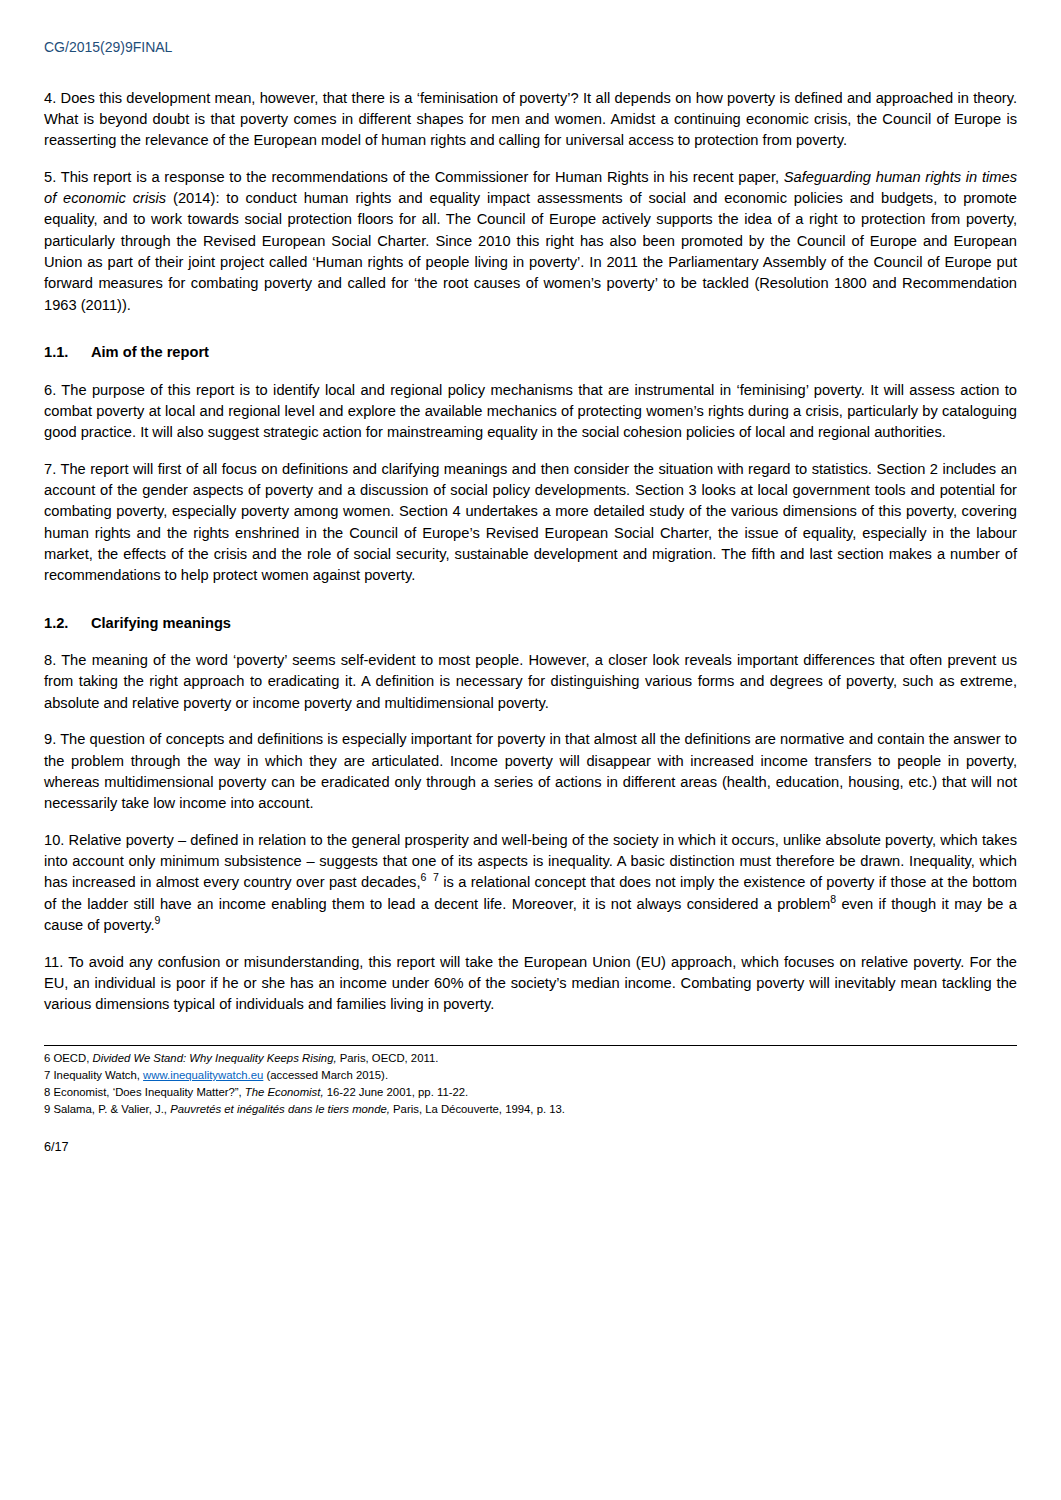CG/2015(29)9FINAL
4. Does this development mean, however, that there is a ‘feminisation of poverty’? It all depends on how poverty is defined and approached in theory. What is beyond doubt is that poverty comes in different shapes for men and women. Amidst a continuing economic crisis, the Council of Europe is reasserting the relevance of the European model of human rights and calling for universal access to protection from poverty.
5. This report is a response to the recommendations of the Commissioner for Human Rights in his recent paper, Safeguarding human rights in times of economic crisis (2014): to conduct human rights and equality impact assessments of social and economic policies and budgets, to promote equality, and to work towards social protection floors for all. The Council of Europe actively supports the idea of a right to protection from poverty, particularly through the Revised European Social Charter. Since 2010 this right has also been promoted by the Council of Europe and European Union as part of their joint project called ‘Human rights of people living in poverty’. In 2011 the Parliamentary Assembly of the Council of Europe put forward measures for combating poverty and called for ‘the root causes of women’s poverty’ to be tackled (Resolution 1800 and Recommendation 1963 (2011)).
1.1. Aim of the report
6. The purpose of this report is to identify local and regional policy mechanisms that are instrumental in ‘feminising’ poverty. It will assess action to combat poverty at local and regional level and explore the available mechanics of protecting women’s rights during a crisis, particularly by cataloguing good practice. It will also suggest strategic action for mainstreaming equality in the social cohesion policies of local and regional authorities.
7. The report will first of all focus on definitions and clarifying meanings and then consider the situation with regard to statistics. Section 2 includes an account of the gender aspects of poverty and a discussion of social policy developments. Section 3 looks at local government tools and potential for combating poverty, especially poverty among women. Section 4 undertakes a more detailed study of the various dimensions of this poverty, covering human rights and the rights enshrined in the Council of Europe’s Revised European Social Charter, the issue of equality, especially in the labour market, the effects of the crisis and the role of social security, sustainable development and migration. The fifth and last section makes a number of recommendations to help protect women against poverty.
1.2. Clarifying meanings
8. The meaning of the word ‘poverty’ seems self-evident to most people. However, a closer look reveals important differences that often prevent us from taking the right approach to eradicating it. A definition is necessary for distinguishing various forms and degrees of poverty, such as extreme, absolute and relative poverty or income poverty and multidimensional poverty.
9. The question of concepts and definitions is especially important for poverty in that almost all the definitions are normative and contain the answer to the problem through the way in which they are articulated. Income poverty will disappear with increased income transfers to people in poverty, whereas multidimensional poverty can be eradicated only through a series of actions in different areas (health, education, housing, etc.) that will not necessarily take low income into account.
10. Relative poverty – defined in relation to the general prosperity and well-being of the society in which it occurs, unlike absolute poverty, which takes into account only minimum subsistence – suggests that one of its aspects is inequality. A basic distinction must therefore be drawn. Inequality, which has increased in almost every country over past decades,6 7 is a relational concept that does not imply the existence of poverty if those at the bottom of the ladder still have an income enabling them to lead a decent life. Moreover, it is not always considered a problem8 even if though it may be a cause of poverty.9
11. To avoid any confusion or misunderstanding, this report will take the European Union (EU) approach, which focuses on relative poverty. For the EU, an individual is poor if he or she has an income under 60% of the society’s median income. Combating poverty will inevitably mean tackling the various dimensions typical of individuals and families living in poverty.
6 OECD, Divided We Stand: Why Inequality Keeps Rising, Paris, OECD, 2011.
7 Inequality Watch, www.inequalitywatch.eu (accessed March 2015).
8 Economist, ‘Does Inequality Matter?”, The Economist, 16-22 June 2001, pp. 11-22.
9 Salama, P. & Valier, J., Pauvretés et inégalités dans le tiers monde, Paris, La Découverte, 1994, p. 13.
6/17